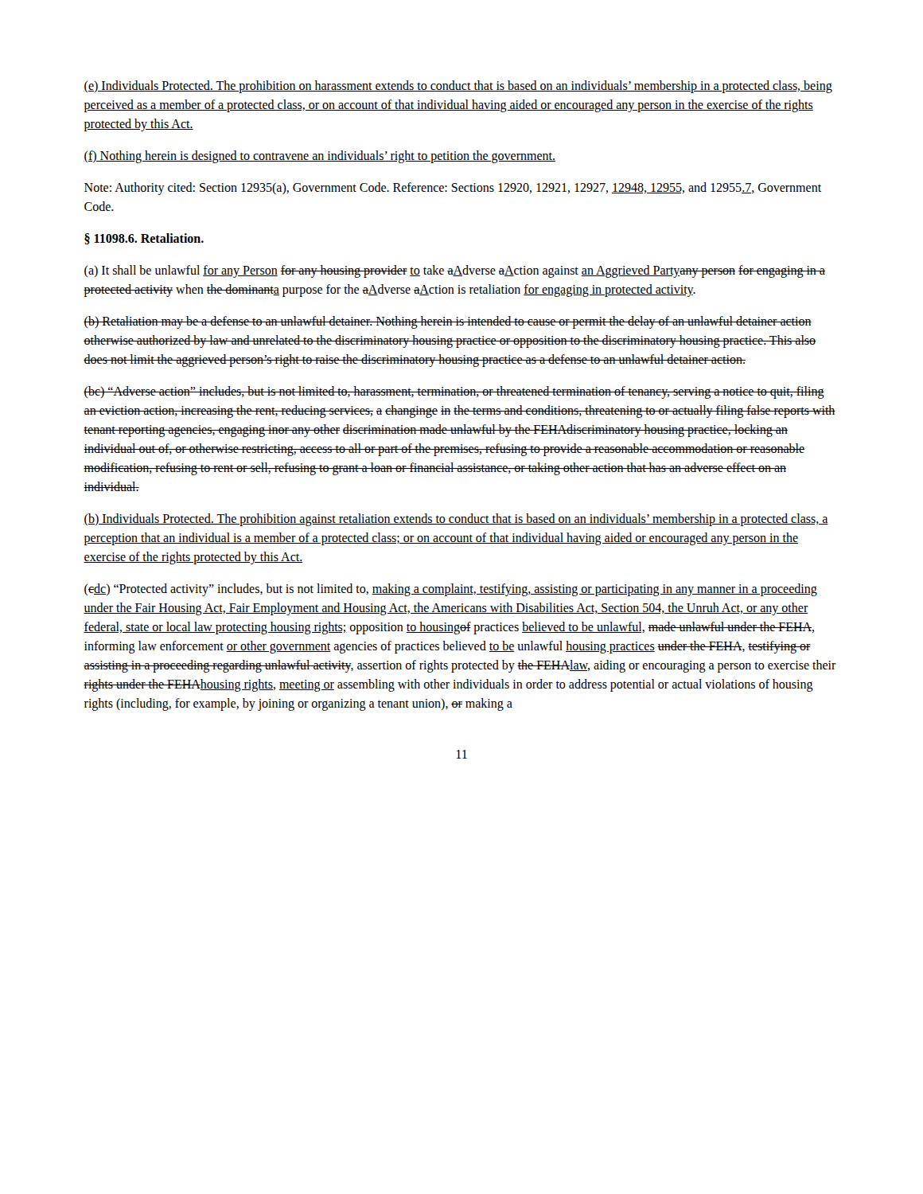(e) Individuals Protected. The prohibition on harassment extends to conduct that is based on an individuals’ membership in a protected class, being perceived as a member of a protected class, or on account of that individual having aided or encouraged any person in the exercise of the rights protected by this Act.
(f) Nothing herein is designed to contravene an individuals’ right to petition the government.
Note: Authority cited: Section 12935(a), Government Code. Reference: Sections 12920, 12921, 12927, 12948, 12955, and 12955.7, Government Code.
§ 11098.6. Retaliation.
(a) It shall be unlawful for any Person for any housing provider to take aAdverse aAction against an Aggrieved Party any person for engaging in a protected activity when the dominant a purpose for the aAdverse aAction is retaliation for engaging in protected activity.
(b) Retaliation may be a defense to an unlawful detainer. Nothing herein is intended to cause or permit the delay of an unlawful detainer action otherwise authorized by law and unrelated to the discriminatory housing practice or opposition to the discriminatory housing practice. This also does not limit the aggrieved person’s right to raise the discriminatory housing practice as a defense to an unlawful detainer action.
(b c) “Adverse action” includes, but is not limited to, harassment, termination, or threatened termination of tenancy, serving a notice to quit, filing an eviction action, increasing the rent, reducing services, a changing e in the terms and conditions, threatening to or actually filing false reports with tenant reporting agencies, engaging in or any other discrimination made unlawful by the FEHA discriminatory housing practice, locking an individual out of, or otherwise restricting, access to all or part of the premises, refusing to provide a reasonable accommodation or reasonable modification, refusing to rent or sell, refusing to grant a loan or financial assistance, or taking other action that has an adverse effect on an individual.
(b) Individuals Protected. The prohibition against retaliation extends to conduct that is based on an individuals’ membership in a protected class, a perception that an individual is a member of a protected class; or on account of that individual having aided or encouraged any person in the exercise of the rights protected by this Act.
(cdc) “Protected activity” includes, but is not limited to, making a complaint, testifying, assisting or participating in any manner in a proceeding under the Fair Housing Act, Fair Employment and Housing Act, the Americans with Disabilities Act, Section 504, the Unruh Act, or any other federal, state or local law protecting housing rights; opposition to housing of practices believed to be unlawful, made unlawful under the FEHA, informing law enforcement or other government agencies of practices believed to be unlawful housing practices under the FEHA, testifying or assisting in a proceeding regarding unlawful activity, assertion of rights protected by the FEHA law, aiding or encouraging a person to exercise their rights under the FEHA housing rights, meeting or assembling with other individuals in order to address potential or actual violations of housing rights (including, for example, by joining or organizing a tenant union), or making a
11